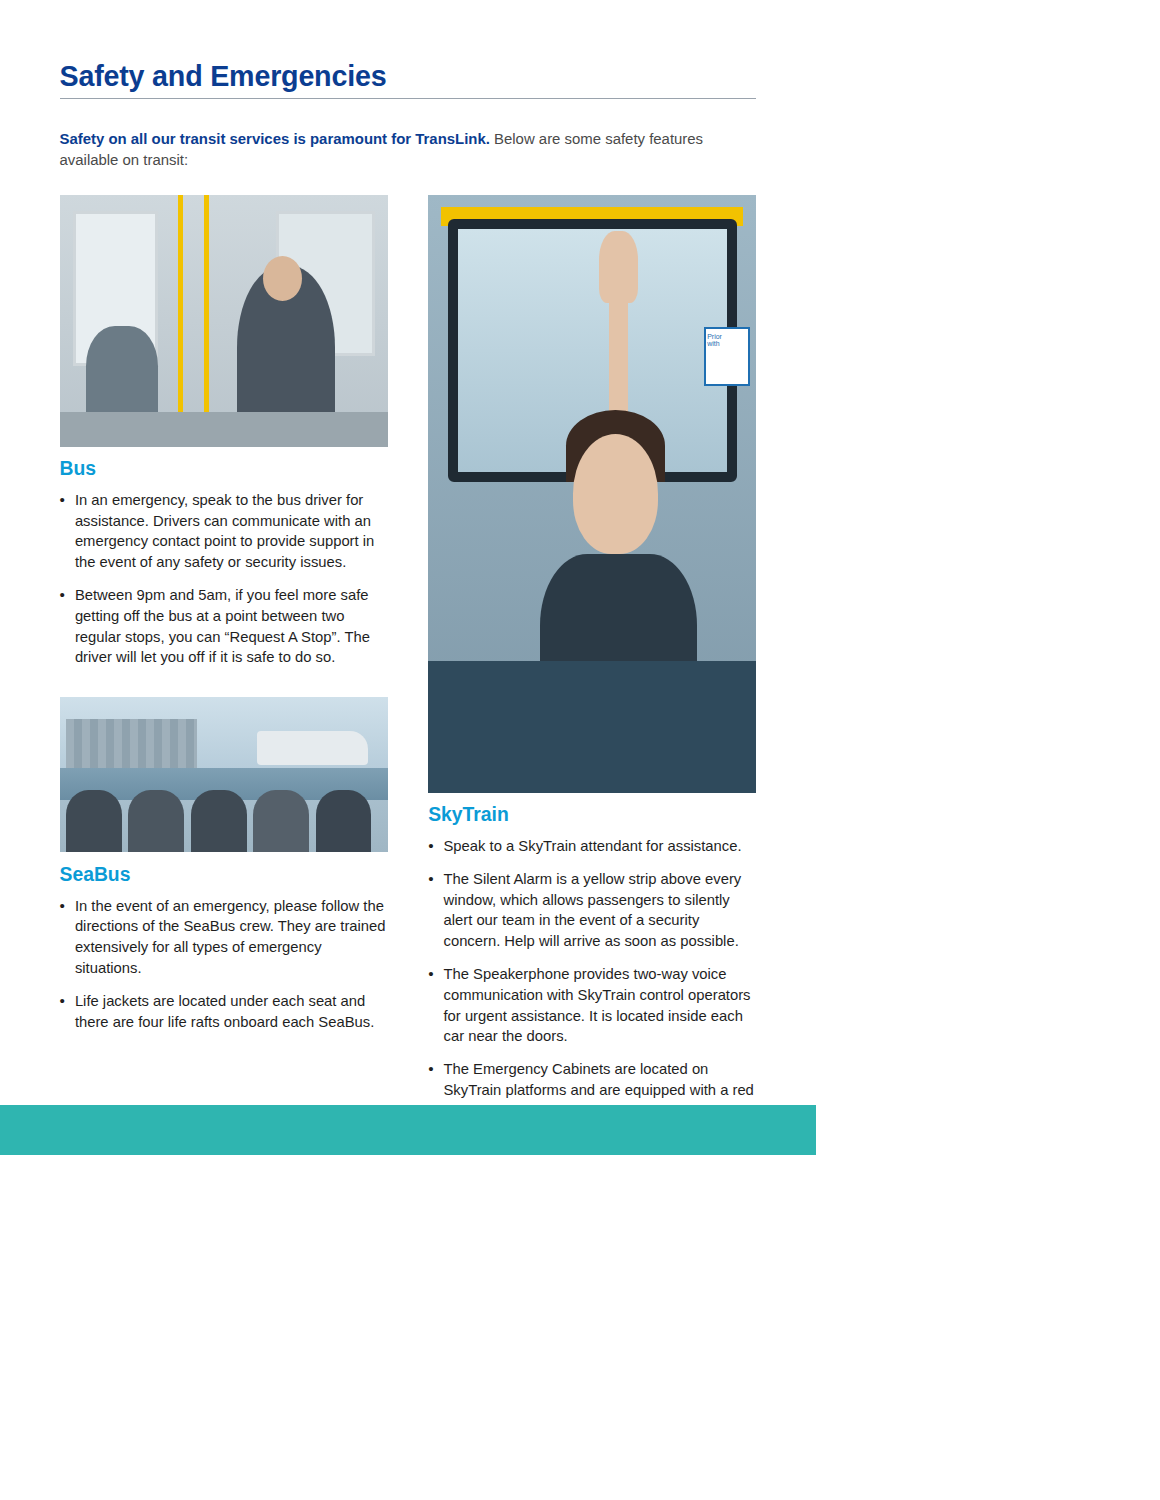Safety and Emergencies
Safety on all our transit services is paramount for TransLink. Below are some safety features available on transit:
Bus
In an emergency, speak to the bus driver for assistance. Drivers can communicate with an emergency contact point to provide support in the event of any safety or security issues.
Between 9pm and 5am, if you feel more safe getting off the bus at a point between two regular stops, you can “Request A Stop”. The driver will let you off if it is safe to do so.
SeaBus
In the event of an emergency, please follow the directions of the SeaBus crew. They are trained extensively for all types of emergency situations.
Life jackets are located under each seat and there are four life rafts onboard each SeaBus.
Prior
with
SkyTrain
Speak to a SkyTrain attendant for assistance.
The Silent Alarm is a yellow strip above every window, which allows passengers to silently alert our team in the event of a security concern. Help will arrive as soon as possible.
The Speakerphone provides two-way voice communication with SkyTrain control operators for urgent assistance. It is located inside each car near the doors.
The Emergency Cabinets are located on SkyTrain platforms and are equipped with a red emergency telephone and monitored by closed-circuit television.